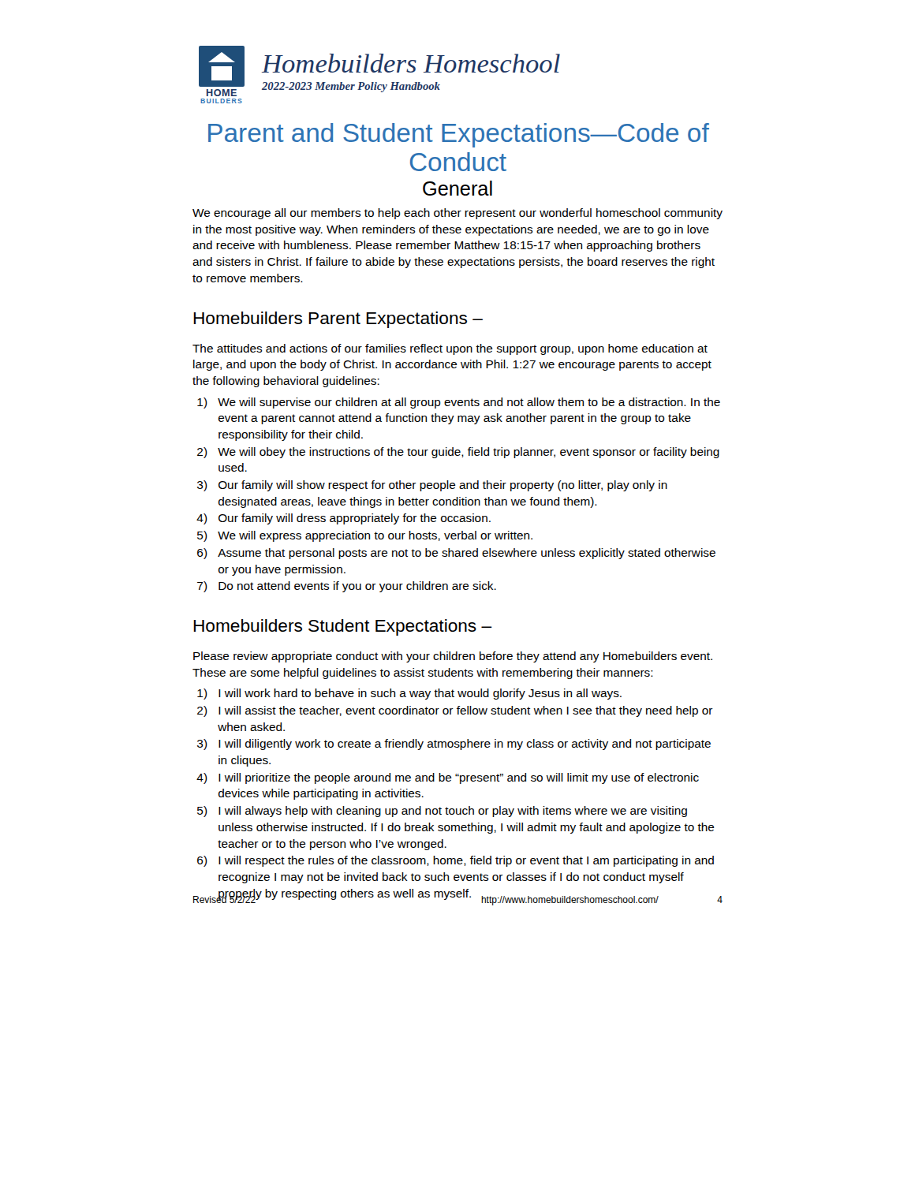HOME
BUILDERS
Homebuilders Homeschool
2022-2023 Member Policy Handbook
Parent and Student Expectations—Code of Conduct
General
We encourage all our members to help each other represent our wonderful homeschool community in the most positive way. When reminders of these expectations are needed, we are to go in love and receive with humbleness. Please remember Matthew 18:15-17 when approaching brothers and sisters in Christ. If failure to abide by these expectations persists, the board reserves the right to remove members.
Homebuilders Parent Expectations –
The attitudes and actions of our families reflect upon the support group, upon home education at large, and upon the body of Christ. In accordance with Phil. 1:27 we encourage parents to accept the following behavioral guidelines:
We will supervise our children at all group events and not allow them to be a distraction. In the event a parent cannot attend a function they may ask another parent in the group to take responsibility for their child.
We will obey the instructions of the tour guide, field trip planner, event sponsor or facility being used.
Our family will show respect for other people and their property (no litter, play only in designated areas, leave things in better condition than we found them).
Our family will dress appropriately for the occasion.
We will express appreciation to our hosts, verbal or written.
Assume that personal posts are not to be shared elsewhere unless explicitly stated otherwise or you have permission.
Do not attend events if you or your children are sick.
Homebuilders Student Expectations –
Please review appropriate conduct with your children before they attend any Homebuilders event. These are some helpful guidelines to assist students with remembering their manners:
I will work hard to behave in such a way that would glorify Jesus in all ways.
I will assist the teacher, event coordinator or fellow student when I see that they need help or when asked.
I will diligently work to create a friendly atmosphere in my class or activity and not participate in cliques.
I will prioritize the people around me and be “present” and so will limit my use of electronic devices while participating in activities.
I will always help with cleaning up and not touch or play with items where we are visiting unless otherwise instructed. If I do break something, I will admit my fault and apologize to the teacher or to the person who I’ve wronged.
I will respect the rules of the classroom, home, field trip or event that I am participating in and recognize I may not be invited back to such events or classes if I do not conduct myself properly by respecting others as well as myself.
Revised 5/2/22 http://www.homebuildershomeschool.com/ 4